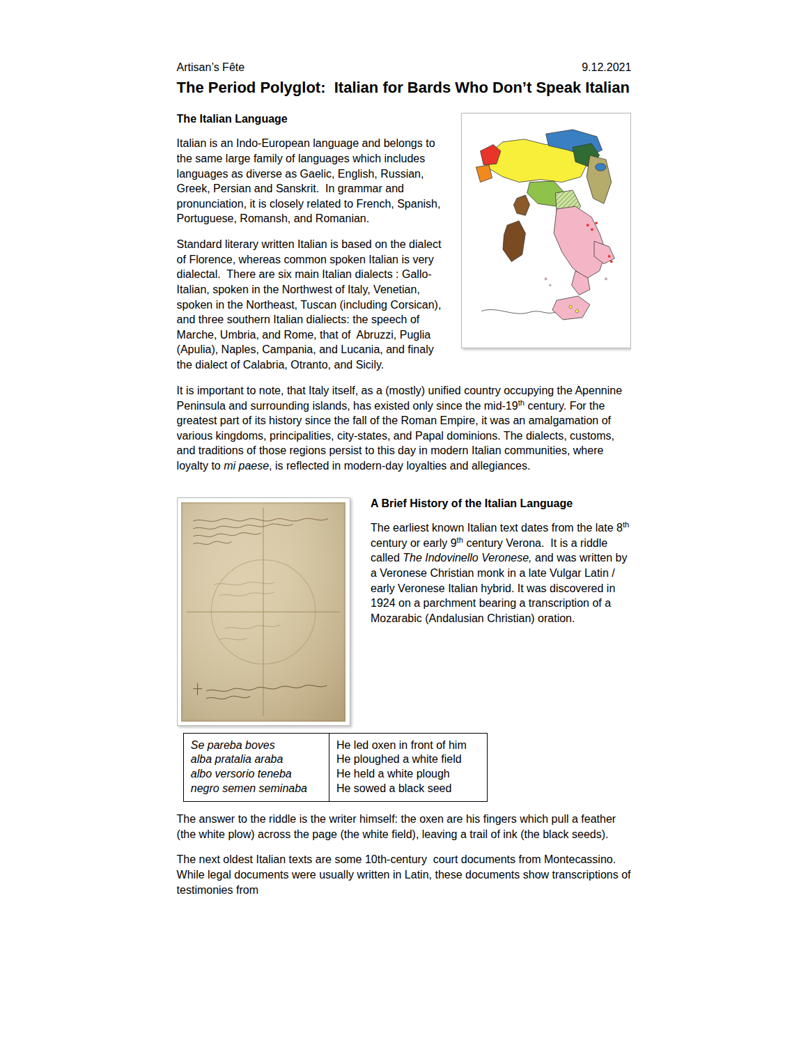Artisan’s Fête 9.12.2021
The Period Polyglot: Italian for Bards Who Don’t Speak Italian
The Italian Language
Italian is an Indo-European language and belongs to the same large family of languages which includes languages as diverse as Gaelic, English, Russian, Greek, Persian and Sanskrit. In grammar and pronunciation, it is closely related to French, Spanish, Portuguese, Romansh, and Romanian.
Standard literary written Italian is based on the dialect of Florence, whereas common spoken Italian is very dialectal. There are six main Italian dialects : Gallo-Italian, spoken in the Northwest of Italy, Venetian, spoken in the Northeast, Tuscan (including Corsican), and three southern Italian dialiects: the speech of Marche, Umbria, and Rome, that of Abruzzi, Puglia (Apulia), Naples, Campania, and Lucania, and finaly the dialect of Calabria, Otranto, and Sicily.
It is important to note, that Italy itself, as a (mostly) unified country occupying the Apennine Peninsula and surrounding islands, has existed only since the mid-19th century. For the greatest part of its history since the fall of the Roman Empire, it was an amalgamation of various kingdoms, principalities, city-states, and Papal dominions. The dialects, customs, and traditions of those regions persist to this day in modern Italian communities, where loyalty to mi paese, is reflected in modern-day loyalties and allegiances.
A Brief History of the Italian Language
The earliest known Italian text dates from the late 8th century or early 9th century Verona. It is a riddle called The Indovinello Veronese, and was written by a Veronese Christian monk in a late Vulgar Latin / early Veronese Italian hybrid. It was discovered in 1924 on a parchment bearing a transcription of a Mozarabic (Andalusian Christian) oration.
| Se pareba boves alba pratalia araba albo versorio teneba negro semen seminaba | He led oxen in front of him He ploughed a white field He held a white plough He sowed a black seed |
The answer to the riddle is the writer himself: the oxen are his fingers which pull a feather (the white plow) across the page (the white field), leaving a trail of ink (the black seeds).
The next oldest Italian texts are some 10th-century court documents from Montecassino. While legal documents were usually written in Latin, these documents show transcriptions of testimonies from